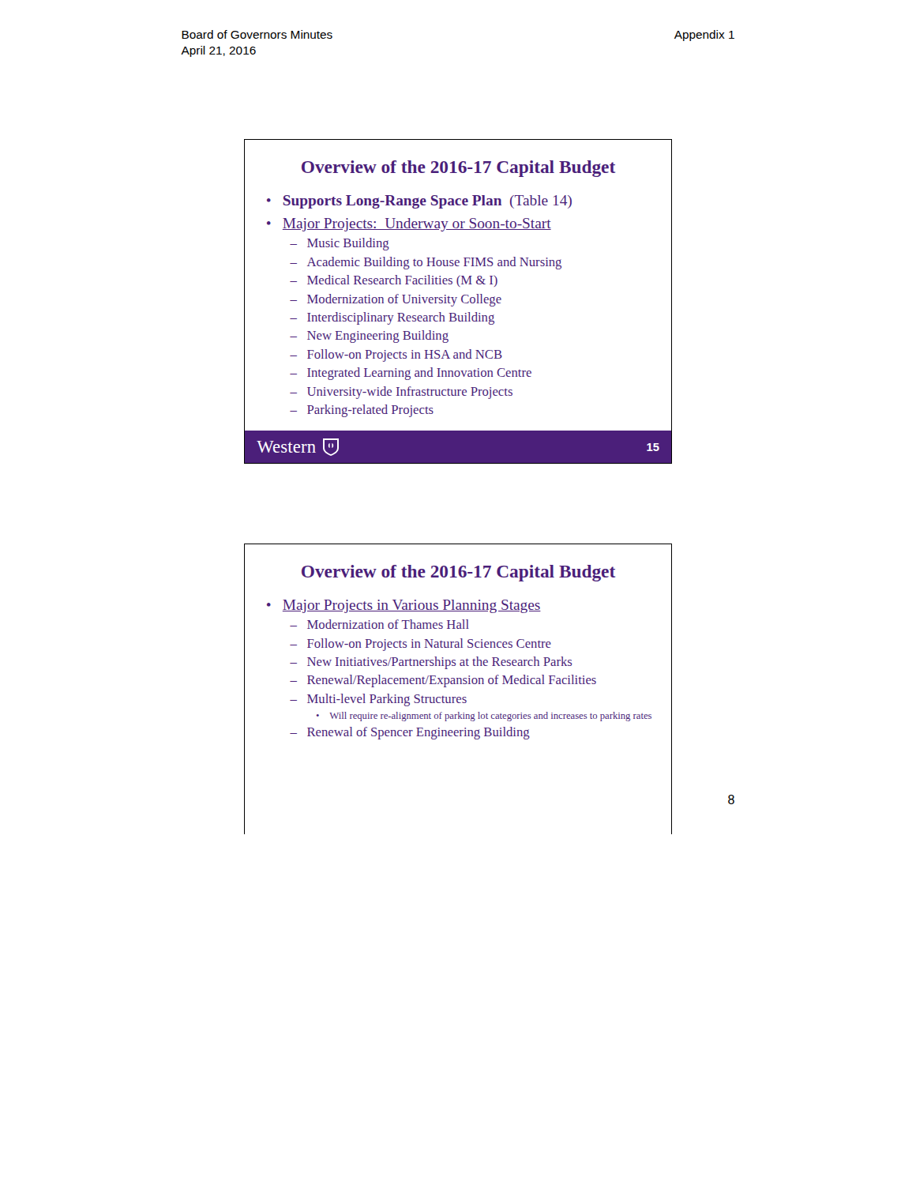Board of Governors Minutes
April 21, 2016
Appendix 1
Overview of the 2016-17 Capital Budget
Supports Long-Range Space Plan (Table 14)
Major Projects: Underway or Soon-to-Start
Music Building
Academic Building to House FIMS and Nursing
Medical Research Facilities (M & I)
Modernization of University College
Interdisciplinary Research Building
New Engineering Building
Follow-on Projects in HSA and NCB
Integrated Learning and Innovation Centre
University-wide Infrastructure Projects
Parking-related Projects
Western
15
Overview of the 2016-17 Capital Budget
Major Projects in Various Planning Stages
Modernization of Thames Hall
Follow-on Projects in Natural Sciences Centre
New Initiatives/Partnerships at the Research Parks
Renewal/Replacement/Expansion of Medical Facilities
Multi-level Parking Structures
Will require re-alignment of parking lot categories and increases to parking rates
Renewal of Spencer Engineering Building
Western
16
8